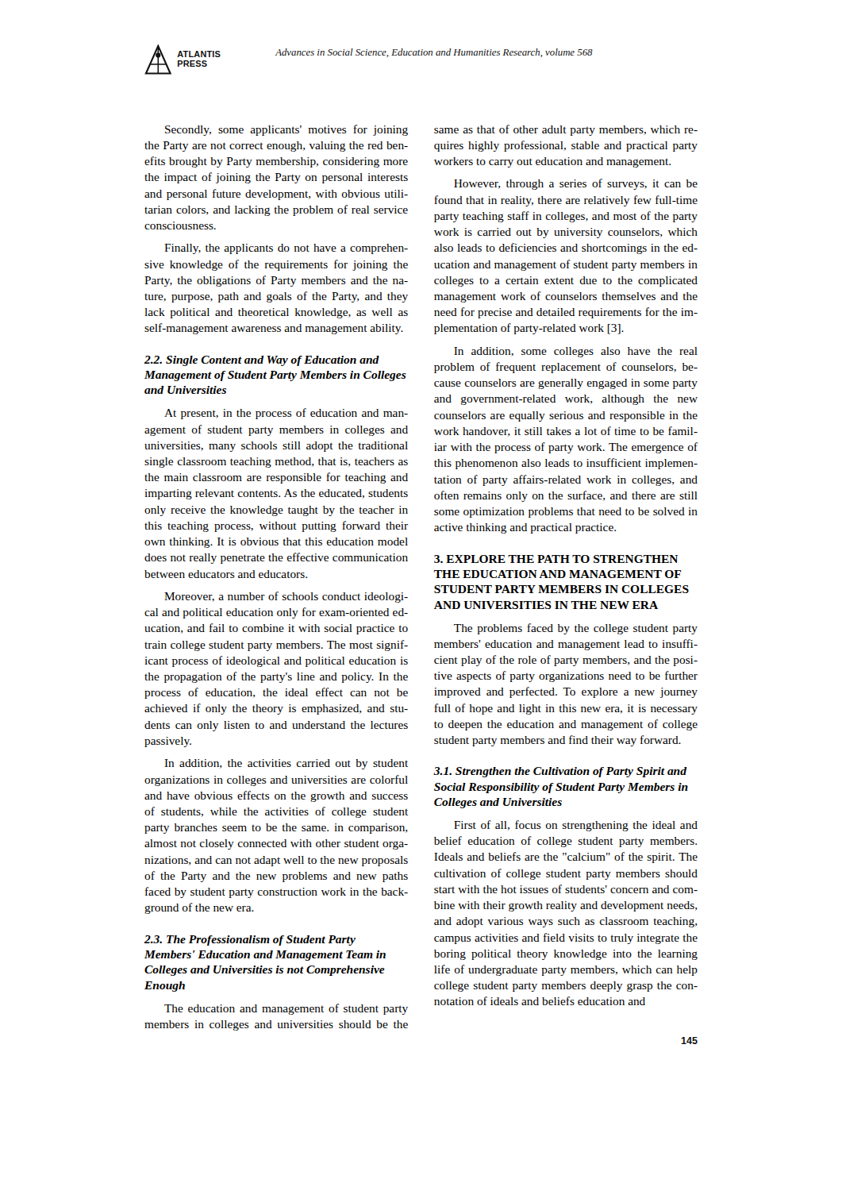Atlantis
Press
Advances in Social Science, Education and Humanities Research, volume 568
Secondly, some applicants' motives for joining the Party are not correct enough, valuing the red benefits brought by Party membership, considering more the impact of joining the Party on personal interests and personal future development, with obvious utilitarian colors, and lacking the problem of real service consciousness.
Finally, the applicants do not have a comprehensive knowledge of the requirements for joining the Party, the obligations of Party members and the nature, purpose, path and goals of the Party, and they lack political and theoretical knowledge, as well as self-management awareness and management ability.
2.2. Single Content and Way of Education and Management of Student Party Members in Colleges and Universities
At present, in the process of education and management of student party members in colleges and universities, many schools still adopt the traditional single classroom teaching method, that is, teachers as the main classroom are responsible for teaching and imparting relevant contents. As the educated, students only receive the knowledge taught by the teacher in this teaching process, without putting forward their own thinking. It is obvious that this education model does not really penetrate the effective communication between educators and educators.
Moreover, a number of schools conduct ideological and political education only for exam-oriented education, and fail to combine it with social practice to train college student party members. The most significant process of ideological and political education is the propagation of the party's line and policy. In the process of education, the ideal effect can not be achieved if only the theory is emphasized, and students can only listen to and understand the lectures passively.
In addition, the activities carried out by student organizations in colleges and universities are colorful and have obvious effects on the growth and success of students, while the activities of college student party branches seem to be the same. in comparison, almost not closely connected with other student organizations, and can not adapt well to the new proposals of the Party and the new problems and new paths faced by student party construction work in the background of the new era.
2.3. The Professionalism of Student Party Members' Education and Management Team in Colleges and Universities is not Comprehensive Enough
The education and management of student party members in colleges and universities should be the same as that of other adult party members, which requires highly professional, stable and practical party workers to carry out education and management.
However, through a series of surveys, it can be found that in reality, there are relatively few full-time party teaching staff in colleges, and most of the party work is carried out by university counselors, which also leads to deficiencies and shortcomings in the education and management of student party members in colleges to a certain extent due to the complicated management work of counselors themselves and the need for precise and detailed requirements for the implementation of party-related work [3].
In addition, some colleges also have the real problem of frequent replacement of counselors, because counselors are generally engaged in some party and government-related work, although the new counselors are equally serious and responsible in the work handover, it still takes a lot of time to be familiar with the process of party work. The emergence of this phenomenon also leads to insufficient implementation of party affairs-related work in colleges, and often remains only on the surface, and there are still some optimization problems that need to be solved in active thinking and practical practice.
3. Explore the Path to Strengthen the Education and Management of Student Party Members in Colleges and Universities in the New Era
The problems faced by the college student party members' education and management lead to insufficient play of the role of party members, and the positive aspects of party organizations need to be further improved and perfected. To explore a new journey full of hope and light in this new era, it is necessary to deepen the education and management of college student party members and find their way forward.
3.1. Strengthen the Cultivation of Party Spirit and Social Responsibility of Student Party Members in Colleges and Universities
First of all, focus on strengthening the ideal and belief education of college student party members. Ideals and beliefs are the "calcium" of the spirit. The cultivation of college student party members should start with the hot issues of students' concern and combine with their growth reality and development needs, and adopt various ways such as classroom teaching, campus activities and field visits to truly integrate the boring political theory knowledge into the learning life of undergraduate party members, which can help college student party members deeply grasp the connotation of ideals and beliefs education and
145